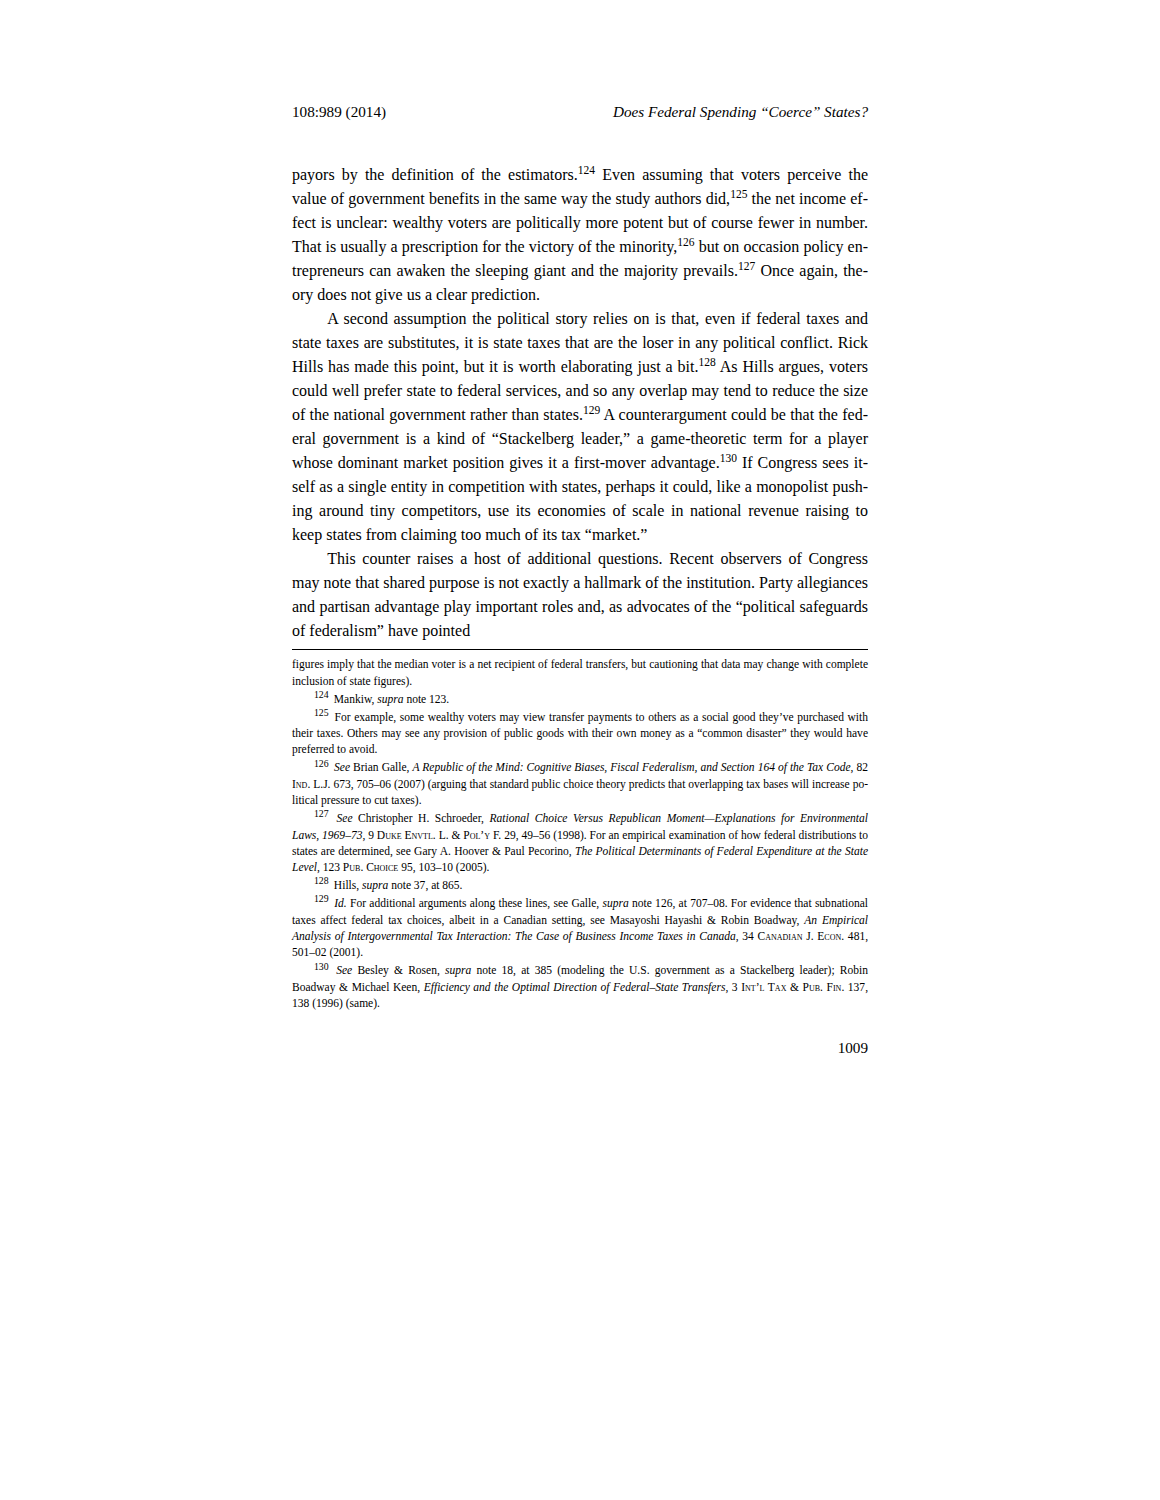108:989 (2014) Does Federal Spending “Coerce” States?
payors by the definition of the estimators.124 Even assuming that voters perceive the value of government benefits in the same way the study authors did,125 the net income effect is unclear: wealthy voters are politically more potent but of course fewer in number. That is usually a prescription for the victory of the minority,126 but on occasion policy entrepreneurs can awaken the sleeping giant and the majority prevails.127 Once again, theory does not give us a clear prediction.
A second assumption the political story relies on is that, even if federal taxes and state taxes are substitutes, it is state taxes that are the loser in any political conflict. Rick Hills has made this point, but it is worth elaborating just a bit.128 As Hills argues, voters could well prefer state to federal services, and so any overlap may tend to reduce the size of the national government rather than states.129 A counterargument could be that the federal government is a kind of “Stackelberg leader,” a game-theoretic term for a player whose dominant market position gives it a first-mover advantage.130 If Congress sees itself as a single entity in competition with states, perhaps it could, like a monopolist pushing around tiny competitors, use its economies of scale in national revenue raising to keep states from claiming too much of its tax “market.”
This counter raises a host of additional questions. Recent observers of Congress may note that shared purpose is not exactly a hallmark of the institution. Party allegiances and partisan advantage play important roles and, as advocates of the “political safeguards of federalism” have pointed
figures imply that the median voter is a net recipient of federal transfers, but cautioning that data may change with complete inclusion of state figures).
124 Mankiw, supra note 123.
125 For example, some wealthy voters may view transfer payments to others as a social good they’ve purchased with their taxes. Others may see any provision of public goods with their own money as a “common disaster” they would have preferred to avoid.
126 See Brian Galle, A Republic of the Mind: Cognitive Biases, Fiscal Federalism, and Section 164 of the Tax Code, 82 Ind. L.J. 673, 705–06 (2007) (arguing that standard public choice theory predicts that overlapping tax bases will increase political pressure to cut taxes).
127 See Christopher H. Schroeder, Rational Choice Versus Republican Moment—Explanations for Environmental Laws, 1969–73, 9 Duke Envtl. L. & Pol’y F. 29, 49–56 (1998). For an empirical examination of how federal distributions to states are determined, see Gary A. Hoover & Paul Pecorino, The Political Determinants of Federal Expenditure at the State Level, 123 Pub. Choice 95, 103–10 (2005).
128 Hills, supra note 37, at 865.
129 Id. For additional arguments along these lines, see Galle, supra note 126, at 707–08. For evidence that subnational taxes affect federal tax choices, albeit in a Canadian setting, see Masayoshi Hayashi & Robin Boadway, An Empirical Analysis of Intergovernmental Tax Interaction: The Case of Business Income Taxes in Canada, 34 Canadian J. Econ. 481, 501–02 (2001).
130 See Besley & Rosen, supra note 18, at 385 (modeling the U.S. government as a Stackelberg leader); Robin Boadway & Michael Keen, Efficiency and the Optimal Direction of Federal–State Transfers, 3 Int’l Tax & Pub. Fin. 137, 138 (1996) (same).
1009